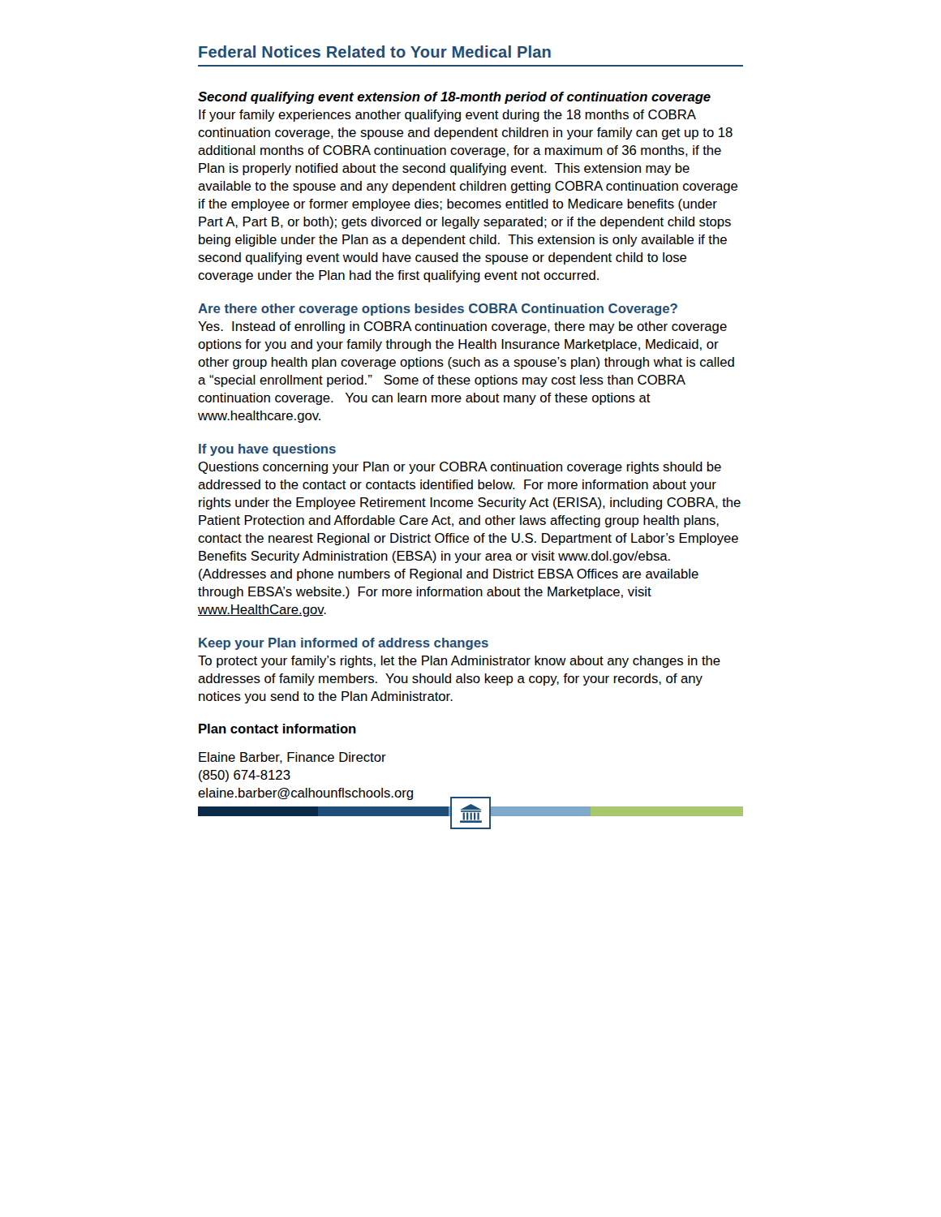Federal Notices Related to Your Medical Plan
Second qualifying event extension of 18-month period of continuation coverage
If your family experiences another qualifying event during the 18 months of COBRA continuation coverage, the spouse and dependent children in your family can get up to 18 additional months of COBRA continuation coverage, for a maximum of 36 months, if the Plan is properly notified about the second qualifying event. This extension may be available to the spouse and any dependent children getting COBRA continuation coverage if the employee or former employee dies; becomes entitled to Medicare benefits (under Part A, Part B, or both); gets divorced or legally separated; or if the dependent child stops being eligible under the Plan as a dependent child. This extension is only available if the second qualifying event would have caused the spouse or dependent child to lose coverage under the Plan had the first qualifying event not occurred.
Are there other coverage options besides COBRA Continuation Coverage?
Yes. Instead of enrolling in COBRA continuation coverage, there may be other coverage options for you and your family through the Health Insurance Marketplace, Medicaid, or other group health plan coverage options (such as a spouse’s plan) through what is called a “special enrollment period.” Some of these options may cost less than COBRA continuation coverage. You can learn more about many of these options at www.healthcare.gov.
If you have questions
Questions concerning your Plan or your COBRA continuation coverage rights should be addressed to the contact or contacts identified below. For more information about your rights under the Employee Retirement Income Security Act (ERISA), including COBRA, the Patient Protection and Affordable Care Act, and other laws affecting group health plans, contact the nearest Regional or District Office of the U.S. Department of Labor’s Employee Benefits Security Administration (EBSA) in your area or visit www.dol.gov/ebsa. (Addresses and phone numbers of Regional and District EBSA Offices are available through EBSA’s website.) For more information about the Marketplace, visit www.HealthCare.gov.
Keep your Plan informed of address changes
To protect your family’s rights, let the Plan Administrator know about any changes in the addresses of family members. You should also keep a copy, for your records, of any notices you send to the Plan Administrator.
Plan contact information
Elaine Barber, Finance Director
(850) 674-8123
elaine.barber@calhounflschools.org